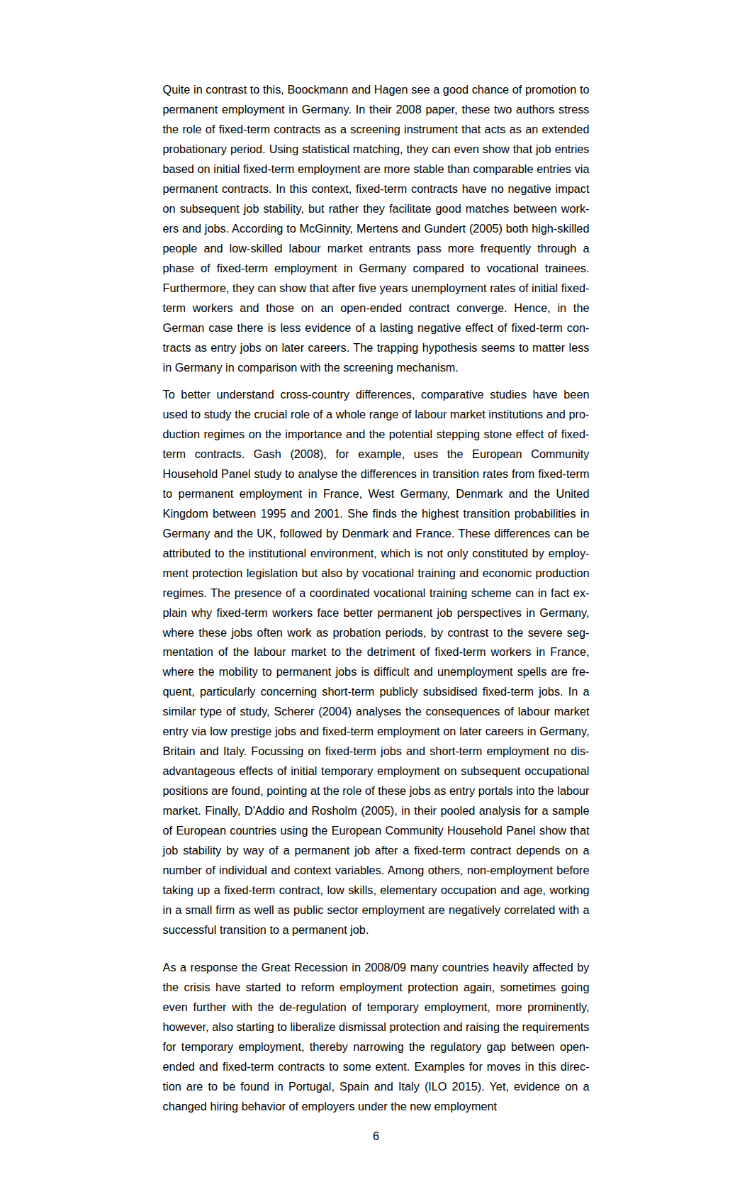Quite in contrast to this, Boockmann and Hagen see a good chance of promotion to permanent employment in Germany. In their 2008 paper, these two authors stress the role of fixed-term contracts as a screening instrument that acts as an extended probationary period. Using statistical matching, they can even show that job entries based on initial fixed-term employment are more stable than comparable entries via permanent contracts. In this context, fixed-term contracts have no negative impact on subsequent job stability, but rather they facilitate good matches between workers and jobs. According to McGinnity, Mertens and Gundert (2005) both high-skilled people and low-skilled labour market entrants pass more frequently through a phase of fixed-term employment in Germany compared to vocational trainees. Furthermore, they can show that after five years unemployment rates of initial fixed-term workers and those on an open-ended contract converge. Hence, in the German case there is less evidence of a lasting negative effect of fixed-term contracts as entry jobs on later careers. The trapping hypothesis seems to matter less in Germany in comparison with the screening mechanism.
To better understand cross-country differences, comparative studies have been used to study the crucial role of a whole range of labour market institutions and production regimes on the importance and the potential stepping stone effect of fixed-term contracts. Gash (2008), for example, uses the European Community Household Panel study to analyse the differences in transition rates from fixed-term to permanent employment in France, West Germany, Denmark and the United Kingdom between 1995 and 2001. She finds the highest transition probabilities in Germany and the UK, followed by Denmark and France. These differences can be attributed to the institutional environment, which is not only constituted by employment protection legislation but also by vocational training and economic production regimes. The presence of a coordinated vocational training scheme can in fact explain why fixed-term workers face better permanent job perspectives in Germany, where these jobs often work as probation periods, by contrast to the severe segmentation of the labour market to the detriment of fixed-term workers in France, where the mobility to permanent jobs is difficult and unemployment spells are frequent, particularly concerning short-term publicly subsidised fixed-term jobs. In a similar type of study, Scherer (2004) analyses the consequences of labour market entry via low prestige jobs and fixed-term employment on later careers in Germany, Britain and Italy. Focussing on fixed-term jobs and short-term employment no disadvantageous effects of initial temporary employment on subsequent occupational positions are found, pointing at the role of these jobs as entry portals into the labour market. Finally, D'Addio and Rosholm (2005), in their pooled analysis for a sample of European countries using the European Community Household Panel show that job stability by way of a permanent job after a fixed-term contract depends on a number of individual and context variables. Among others, non-employment before taking up a fixed-term contract, low skills, elementary occupation and age, working in a small firm as well as public sector employment are negatively correlated with a successful transition to a permanent job.
As a response the Great Recession in 2008/09 many countries heavily affected by the crisis have started to reform employment protection again, sometimes going even further with the de-regulation of temporary employment, more prominently, however, also starting to liberalize dismissal protection and raising the requirements for temporary employment, thereby narrowing the regulatory gap between open-ended and fixed-term contracts to some extent. Examples for moves in this direction are to be found in Portugal, Spain and Italy (ILO 2015). Yet, evidence on a changed hiring behavior of employers under the new employment
6